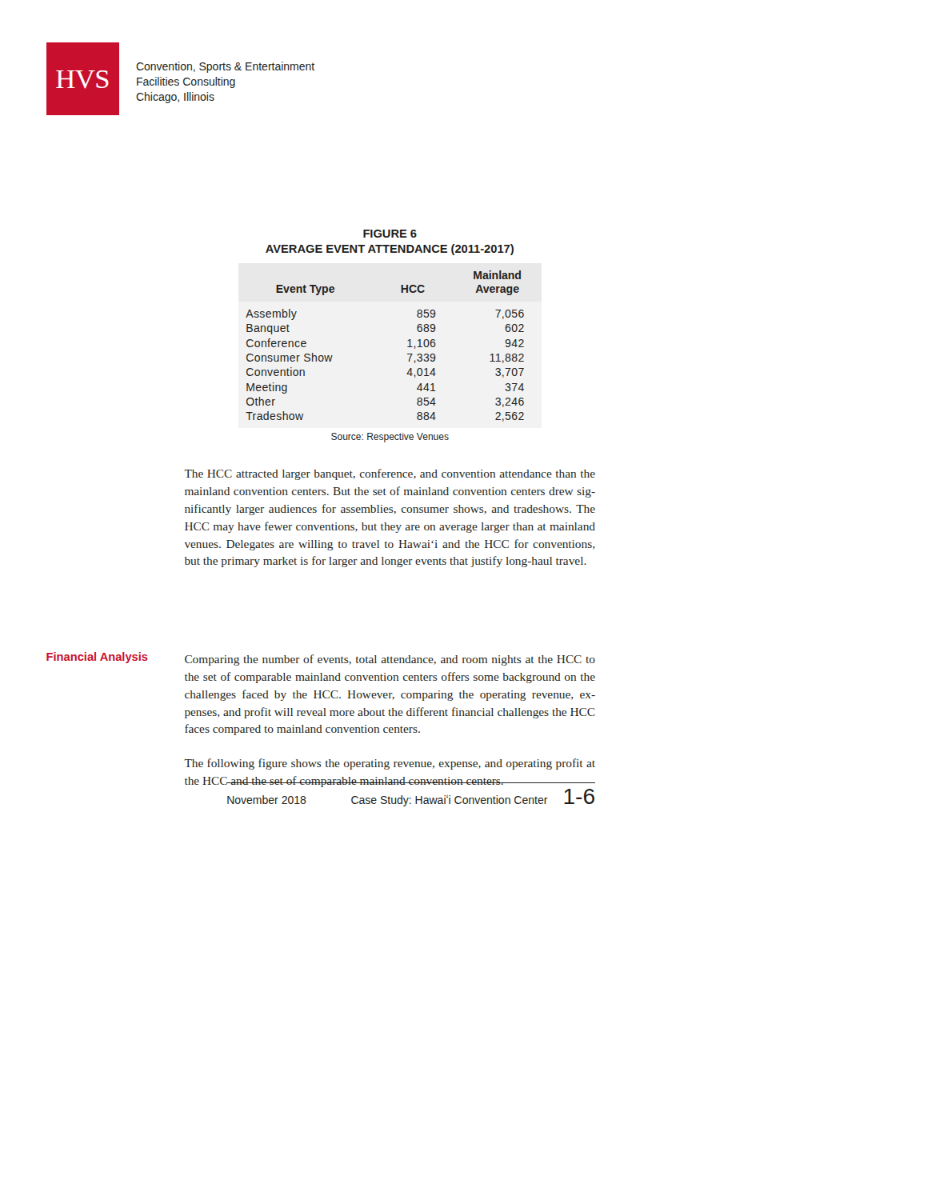HVS
Convention, Sports & Entertainment
Facilities Consulting
Chicago, Illinois
FIGURE 6
AVERAGE EVENT ATTENDANCE (2011-2017)
| Event Type | HCC | Mainland Average |
| --- | --- | --- |
| Assembly | 859 | 7,056 |
| Banquet | 689 | 602 |
| Conference | 1,106 | 942 |
| Consumer Show | 7,339 | 11,882 |
| Convention | 4,014 | 3,707 |
| Meeting | 441 | 374 |
| Other | 854 | 3,246 |
| Tradeshow | 884 | 2,562 |
Source: Respective Venues
The HCC attracted larger banquet, conference, and convention attendance than the mainland convention centers. But the set of mainland convention centers drew significantly larger audiences for assemblies, consumer shows, and tradeshows. The HCC may have fewer conventions, but they are on average larger than at mainland venues. Delegates are willing to travel to Hawaiʻi and the HCC for conventions, but the primary market is for larger and longer events that justify long-haul travel.
Financial Analysis
Comparing the number of events, total attendance, and room nights at the HCC to the set of comparable mainland convention centers offers some background on the challenges faced by the HCC. However, comparing the operating revenue, expenses, and profit will reveal more about the different financial challenges the HCC faces compared to mainland convention centers.
The following figure shows the operating revenue, expense, and operating profit at the HCC and the set of comparable mainland convention centers.
November 2018
Case Study: Hawaiʻi Convention Center
1-6